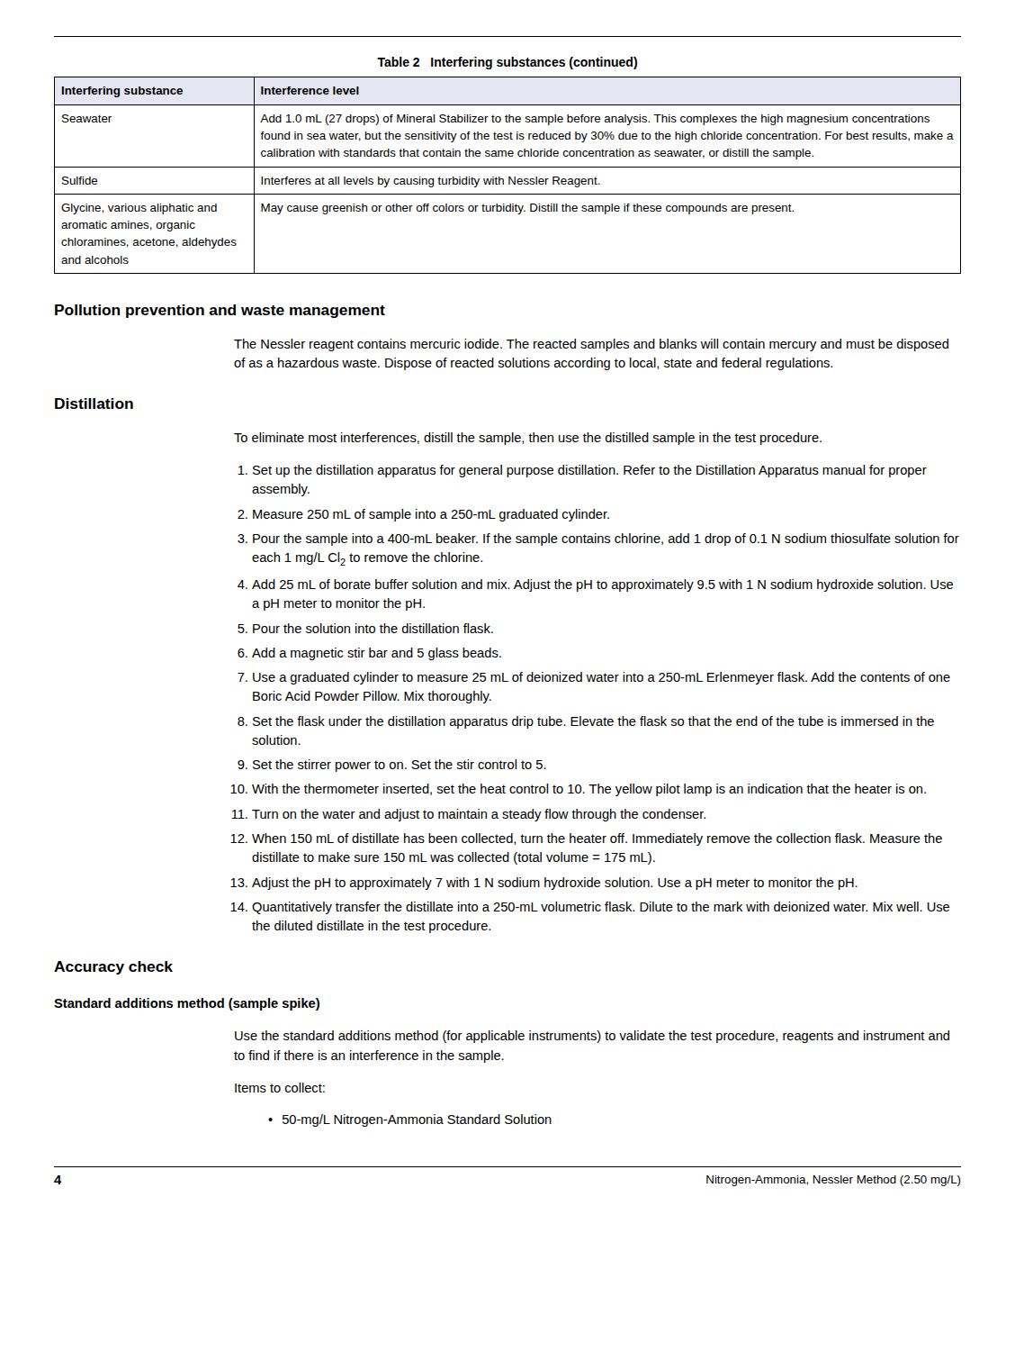Table 2 Interfering substances (continued)
| Interfering substance | Interference level |
| --- | --- |
| Seawater | Add 1.0 mL (27 drops) of Mineral Stabilizer to the sample before analysis. This complexes the high magnesium concentrations found in sea water, but the sensitivity of the test is reduced by 30% due to the high chloride concentration. For best results, make a calibration with standards that contain the same chloride concentration as seawater, or distill the sample. |
| Sulfide | Interferes at all levels by causing turbidity with Nessler Reagent. |
| Glycine, various aliphatic and aromatic amines, organic chloramines, acetone, aldehydes and alcohols | May cause greenish or other off colors or turbidity. Distill the sample if these compounds are present. |
Pollution prevention and waste management
The Nessler reagent contains mercuric iodide. The reacted samples and blanks will contain mercury and must be disposed of as a hazardous waste. Dispose of reacted solutions according to local, state and federal regulations.
Distillation
To eliminate most interferences, distill the sample, then use the distilled sample in the test procedure.
Set up the distillation apparatus for general purpose distillation. Refer to the Distillation Apparatus manual for proper assembly.
Measure 250 mL of sample into a 250-mL graduated cylinder.
Pour the sample into a 400-mL beaker. If the sample contains chlorine, add 1 drop of 0.1 N sodium thiosulfate solution for each 1 mg/L Cl2 to remove the chlorine.
Add 25 mL of borate buffer solution and mix. Adjust the pH to approximately 9.5 with 1 N sodium hydroxide solution. Use a pH meter to monitor the pH.
Pour the solution into the distillation flask.
Add a magnetic stir bar and 5 glass beads.
Use a graduated cylinder to measure 25 mL of deionized water into a 250-mL Erlenmeyer flask. Add the contents of one Boric Acid Powder Pillow. Mix thoroughly.
Set the flask under the distillation apparatus drip tube. Elevate the flask so that the end of the tube is immersed in the solution.
Set the stirrer power to on. Set the stir control to 5.
With the thermometer inserted, set the heat control to 10. The yellow pilot lamp is an indication that the heater is on.
Turn on the water and adjust to maintain a steady flow through the condenser.
When 150 mL of distillate has been collected, turn the heater off. Immediately remove the collection flask. Measure the distillate to make sure 150 mL was collected (total volume = 175 mL).
Adjust the pH to approximately 7 with 1 N sodium hydroxide solution. Use a pH meter to monitor the pH.
Quantitatively transfer the distillate into a 250-mL volumetric flask. Dilute to the mark with deionized water. Mix well. Use the diluted distillate in the test procedure.
Accuracy check
Standard additions method (sample spike)
Use the standard additions method (for applicable instruments) to validate the test procedure, reagents and instrument and to find if there is an interference in the sample.
Items to collect:
50-mg/L Nitrogen-Ammonia Standard Solution
4 Nitrogen-Ammonia, Nessler Method (2.50 mg/L)